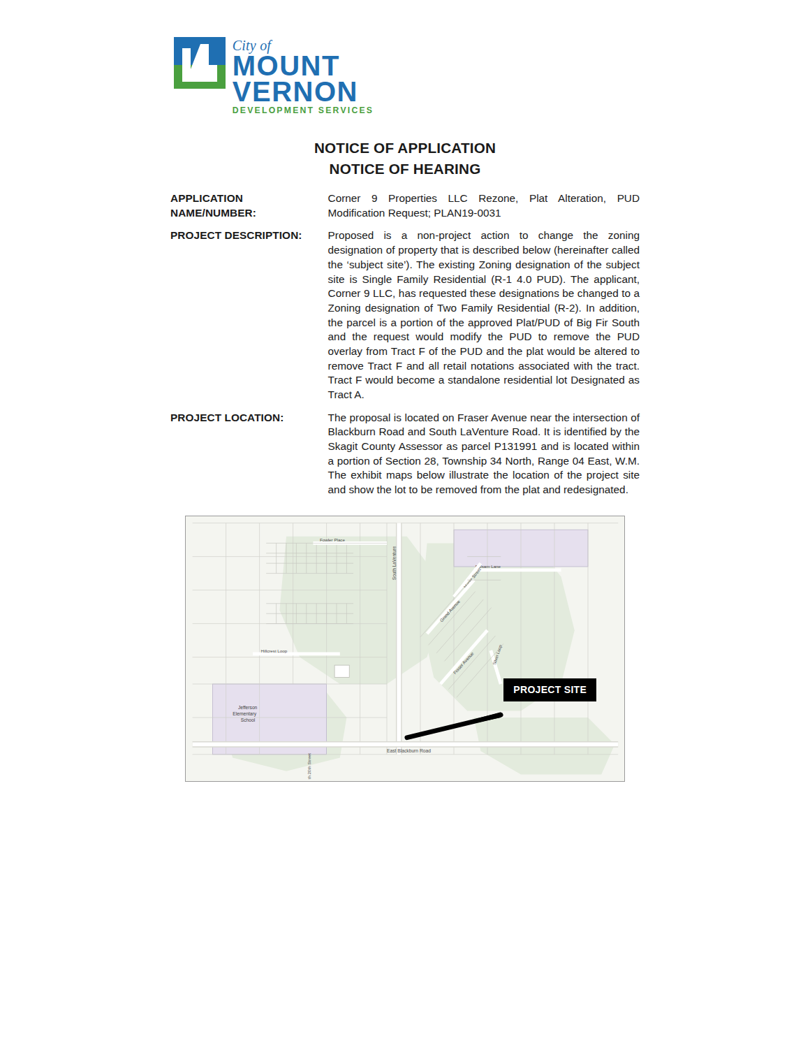City of
MOUNT
VERNON
DEVELOPMENT SERVICES
NOTICE OF APPLICATION
NOTICE OF HEARING
| APPLICATION NAME/NUMBER: | Corner 9 Properties LLC Rezone, Plat Alteration, PUD Modification Request; PLAN19-0031 |
| PROJECT DESCRIPTION: | Proposed is a non-project action to change the zoning designation of property that is described below (hereinafter called the ‘subject site’). The existing Zoning designation of the subject site is Single Family Residential (R-1 4.0 PUD). The applicant, Corner 9 LLC, has requested these designations be changed to a Zoning designation of Two Family Residential (R-2). In addition, the parcel is a portion of the approved Plat/PUD of Big Fir South and the request would modify the PUD to remove the PUD overlay from Tract F of the PUD and the plat would be altered to remove Tract F and all retail notations associated with the tract. Tract F would become a standalone residential lot Designated as Tract A. |
| PROJECT LOCATION: | The proposal is located on Fraser Avenue near the intersection of Blackburn Road and South LaVenture Road. It is identified by the Skagit County Assessor as parcel P131991 and is located within a portion of Section 28, Township 34 North, Range 04 East, W.M. The exhibit maps below illustrate the location of the project site and show the lot to be removed from the plat and redesignated. |
Fowler Place Hillcrest Loop South LaVenture East Blackburn Road th 20th Street Balsam Lane Maple Street Grand Avenue Fraser Avenue Silver Loop Jefferson Elementary School
PROJECT SITE